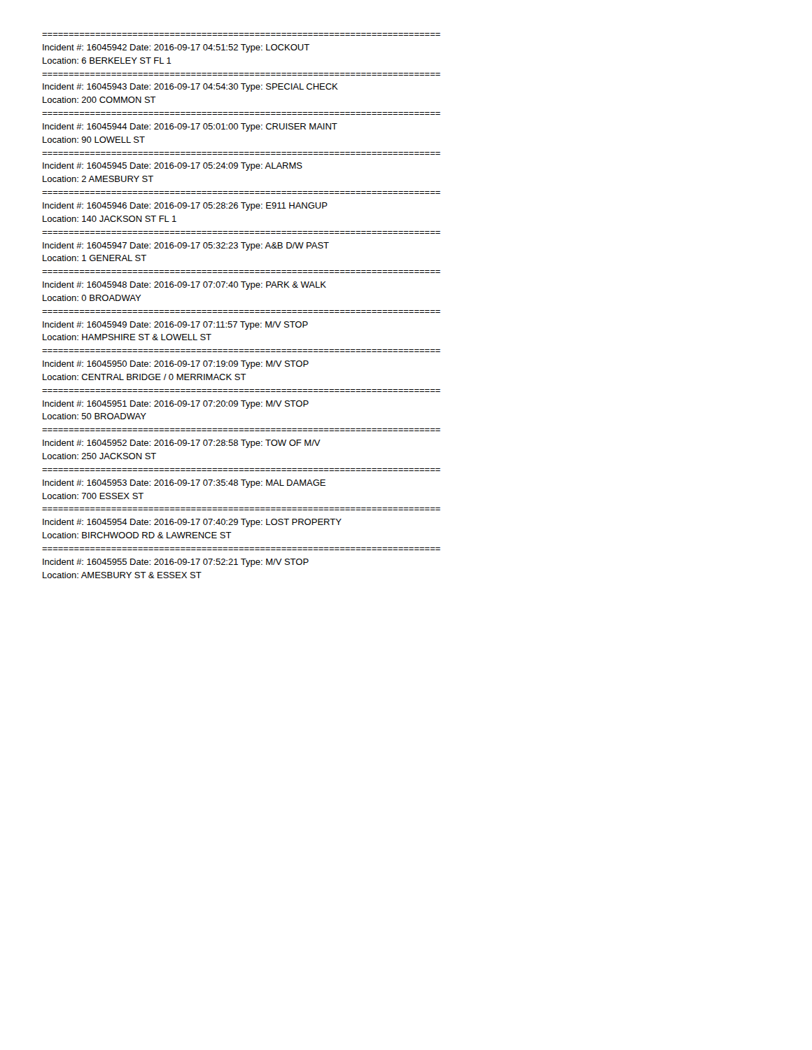===========================================================================
Incident #: 16045942 Date: 2016-09-17 04:51:52 Type: LOCKOUT
Location: 6 BERKELEY ST FL 1
===========================================================================
Incident #: 16045943 Date: 2016-09-17 04:54:30 Type: SPECIAL CHECK
Location: 200 COMMON ST
===========================================================================
Incident #: 16045944 Date: 2016-09-17 05:01:00 Type: CRUISER MAINT
Location: 90 LOWELL ST
===========================================================================
Incident #: 16045945 Date: 2016-09-17 05:24:09 Type: ALARMS
Location: 2 AMESBURY ST
===========================================================================
Incident #: 16045946 Date: 2016-09-17 05:28:26 Type: E911 HANGUP
Location: 140 JACKSON ST FL 1
===========================================================================
Incident #: 16045947 Date: 2016-09-17 05:32:23 Type: A&B D/W PAST
Location: 1 GENERAL ST
===========================================================================
Incident #: 16045948 Date: 2016-09-17 07:07:40 Type: PARK & WALK
Location: 0 BROADWAY
===========================================================================
Incident #: 16045949 Date: 2016-09-17 07:11:57 Type: M/V STOP
Location: HAMPSHIRE ST & LOWELL ST
===========================================================================
Incident #: 16045950 Date: 2016-09-17 07:19:09 Type: M/V STOP
Location: CENTRAL BRIDGE / 0 MERRIMACK ST
===========================================================================
Incident #: 16045951 Date: 2016-09-17 07:20:09 Type: M/V STOP
Location: 50 BROADWAY
===========================================================================
Incident #: 16045952 Date: 2016-09-17 07:28:58 Type: TOW OF M/V
Location: 250 JACKSON ST
===========================================================================
Incident #: 16045953 Date: 2016-09-17 07:35:48 Type: MAL DAMAGE
Location: 700 ESSEX ST
===========================================================================
Incident #: 16045954 Date: 2016-09-17 07:40:29 Type: LOST PROPERTY
Location: BIRCHWOOD RD & LAWRENCE ST
===========================================================================
Incident #: 16045955 Date: 2016-09-17 07:52:21 Type: M/V STOP
Location: AMESBURY ST & ESSEX ST